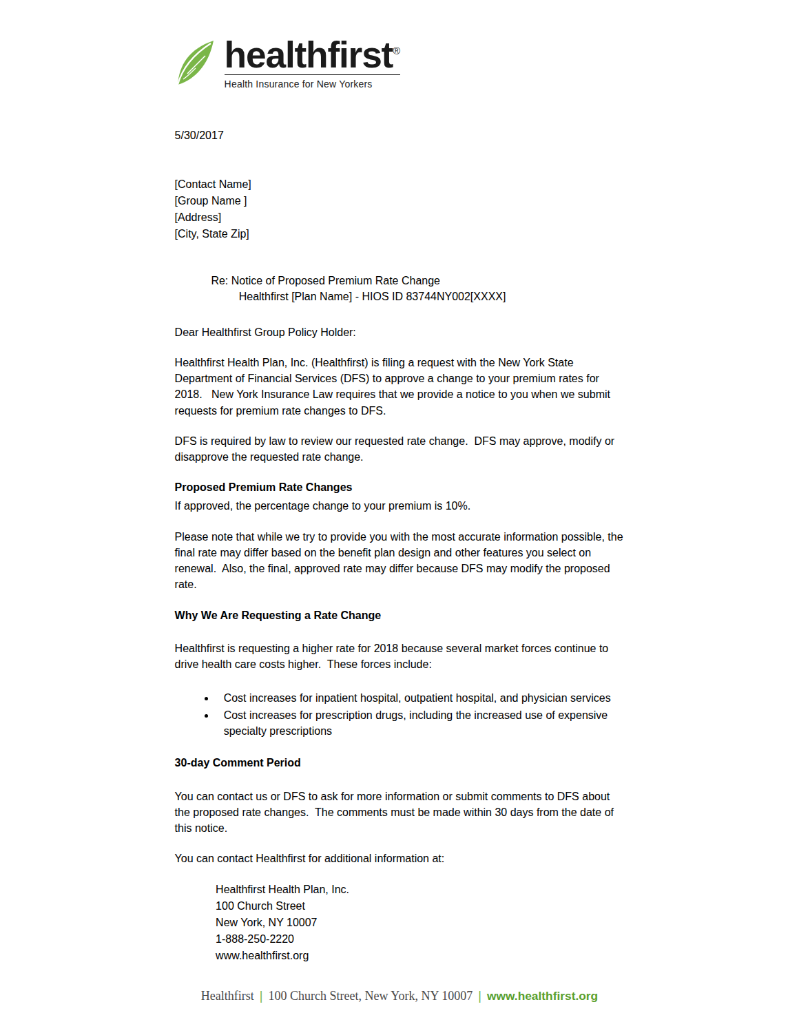healthfirst®
Health Insurance for New Yorkers
5/30/2017
[Contact Name]
[Group Name ]
[Address]
[City, State Zip]
Re: Notice of Proposed Premium Rate Change
Healthfirst [Plan Name] - HIOS ID 83744NY002[XXXX]
Dear Healthfirst Group Policy Holder:
Healthfirst Health Plan, Inc. (Healthfirst) is filing a request with the New York State Department of Financial Services (DFS) to approve a change to your premium rates for 2018. New York Insurance Law requires that we provide a notice to you when we submit requests for premium rate changes to DFS.
DFS is required by law to review our requested rate change. DFS may approve, modify or disapprove the requested rate change.
Proposed Premium Rate Changes
If approved, the percentage change to your premium is 10%.
Please note that while we try to provide you with the most accurate information possible, the final rate may differ based on the benefit plan design and other features you select on renewal. Also, the final, approved rate may differ because DFS may modify the proposed rate.
Why We Are Requesting a Rate Change
Healthfirst is requesting a higher rate for 2018 because several market forces continue to drive health care costs higher. These forces include:
Cost increases for inpatient hospital, outpatient hospital, and physician services
Cost increases for prescription drugs, including the increased use of expensive specialty prescriptions
30-day Comment Period
You can contact us or DFS to ask for more information or submit comments to DFS about the proposed rate changes. The comments must be made within 30 days from the date of this notice.
You can contact Healthfirst for additional information at:
Healthfirst Health Plan, Inc.
100 Church Street
New York, NY 10007
1-888-250-2220
www.healthfirst.org
Healthfirst|100 Church Street, New York, NY 10007|www.healthfirst.org